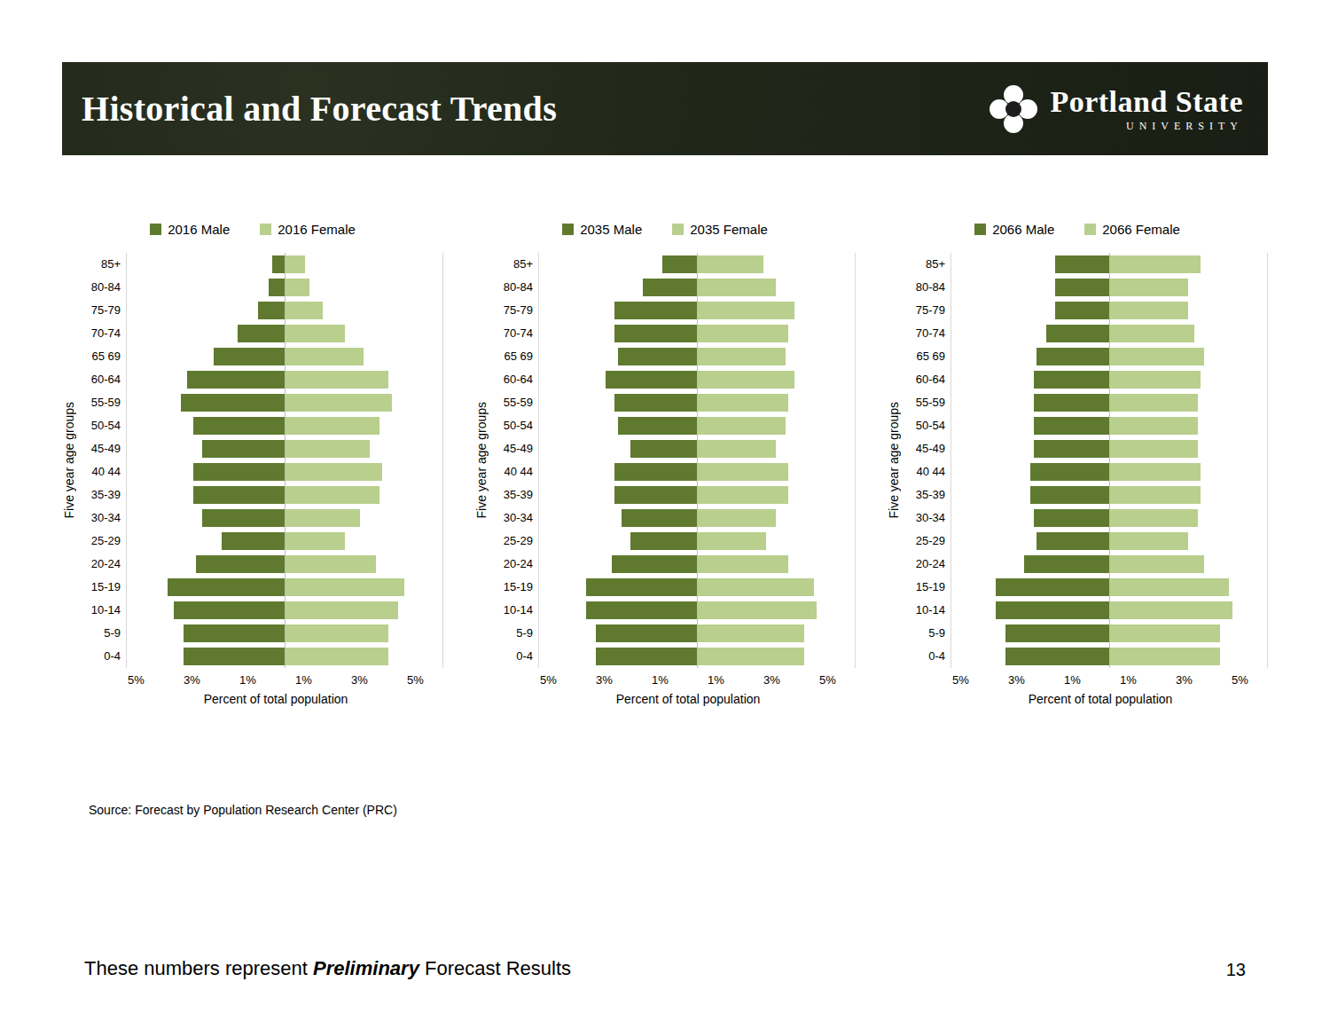Historical and Forecast Trends
Portland State UNIVERSITY
2016 Male
2016 Female
Five year age groups
85+
80-84
75-79
70-74
65 69
60-64
55-59
50-54
45-49
40 44
35-39
30-34
25-29
20-24
15-19
10-14
5-9
0-4
5% 3% 1% 1% 3% 5%
Percent of total population
2035 Male
2035 Female
Five year age groups
85+
80-84
75-79
70-74
65 69
60-64
55-59
50-54
45-49
40 44
35-39
30-34
25-29
20-24
15-19
10-14
5-9
0-4
5% 3% 1% 1% 3% 5%
Percent of total population
2066 Male
2066 Female
Five year age groups
85+
80-84
75-79
70-74
65 69
60-64
55-59
50-54
45-49
40 44
35-39
30-34
25-29
20-24
15-19
10-14
5-9
0-4
5% 3% 1% 1% 3% 5%
Percent of total population
Source: Forecast by Population Research Center (PRC)
These numbers represent Preliminary Forecast Results
13